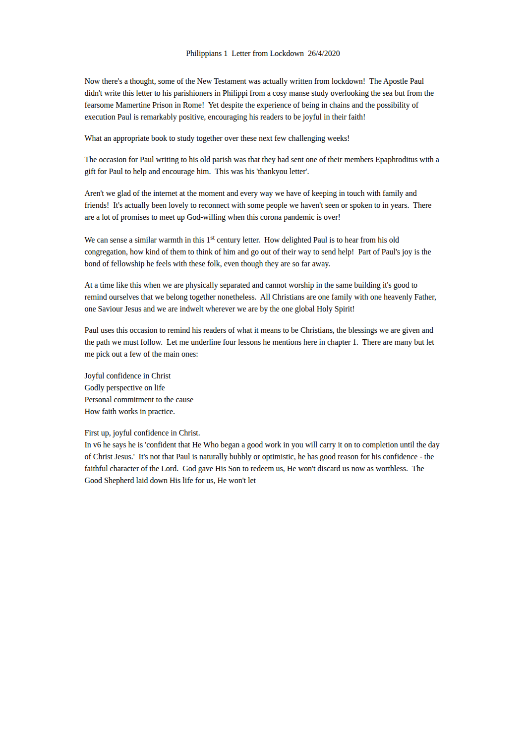Philippians 1 Letter from Lockdown 26/4/2020
Now there's a thought, some of the New Testament was actually written from lockdown! The Apostle Paul didn't write this letter to his parishioners in Philippi from a cosy manse study overlooking the sea but from the fearsome Mamertine Prison in Rome! Yet despite the experience of being in chains and the possibility of execution Paul is remarkably positive, encouraging his readers to be joyful in their faith!
What an appropriate book to study together over these next few challenging weeks!
The occasion for Paul writing to his old parish was that they had sent one of their members Epaphroditus with a gift for Paul to help and encourage him. This was his 'thankyou letter'.
Aren't we glad of the internet at the moment and every way we have of keeping in touch with family and friends! It's actually been lovely to reconnect with some people we haven't seen or spoken to in years. There are a lot of promises to meet up God-willing when this corona pandemic is over!
We can sense a similar warmth in this 1st century letter. How delighted Paul is to hear from his old congregation, how kind of them to think of him and go out of their way to send help! Part of Paul's joy is the bond of fellowship he feels with these folk, even though they are so far away.
At a time like this when we are physically separated and cannot worship in the same building it's good to remind ourselves that we belong together nonetheless. All Christians are one family with one heavenly Father, one Saviour Jesus and we are indwelt wherever we are by the one global Holy Spirit!
Paul uses this occasion to remind his readers of what it means to be Christians, the blessings we are given and the path we must follow. Let me underline four lessons he mentions here in chapter 1. There are many but let me pick out a few of the main ones:
Joyful confidence in Christ
Godly perspective on life
Personal commitment to the cause
How faith works in practice.
First up, joyful confidence in Christ.
In v6 he says he is 'confident that He Who began a good work in you will carry it on to completion until the day of Christ Jesus.' It's not that Paul is naturally bubbly or optimistic, he has good reason for his confidence - the faithful character of the Lord. God gave His Son to redeem us, He won't discard us now as worthless. The Good Shepherd laid down His life for us, He won't let